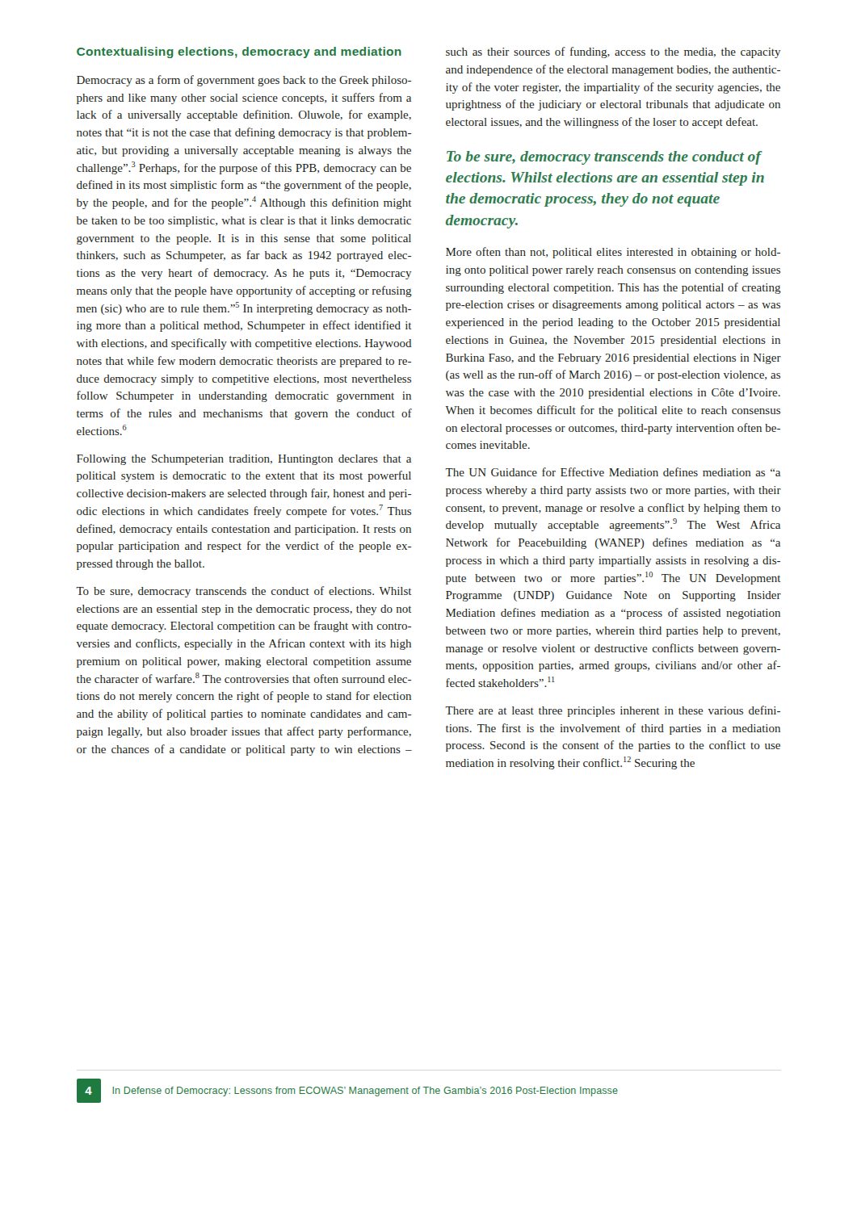Contextualising elections, democracy and mediation
Democracy as a form of government goes back to the Greek philosophers and like many other social science concepts, it suffers from a lack of a universally acceptable definition. Oluwole, for example, notes that “it is not the case that defining democracy is that problematic, but providing a universally acceptable meaning is always the challenge”.3 Perhaps, for the purpose of this PPB, democracy can be defined in its most simplistic form as “the government of the people, by the people, and for the people”.4 Although this definition might be taken to be too simplistic, what is clear is that it links democratic government to the people. It is in this sense that some political thinkers, such as Schumpeter, as far back as 1942 portrayed elections as the very heart of democracy. As he puts it, “Democracy means only that the people have opportunity of accepting or refusing men (sic) who are to rule them.”5 In interpreting democracy as nothing more than a political method, Schumpeter in effect identified it with elections, and specifically with competitive elections. Haywood notes that while few modern democratic theorists are prepared to reduce democracy simply to competitive elections, most nevertheless follow Schumpeter in understanding democratic government in terms of the rules and mechanisms that govern the conduct of elections.6
Following the Schumpeterian tradition, Huntington declares that a political system is democratic to the extent that its most powerful collective decision-makers are selected through fair, honest and periodic elections in which candidates freely compete for votes.7 Thus defined, democracy entails contestation and participation. It rests on popular participation and respect for the verdict of the people expressed through the ballot.
To be sure, democracy transcends the conduct of elections. Whilst elections are an essential step in the democratic process, they do not equate democracy. Electoral competition can be fraught with controversies and conflicts, especially in the African context with its high premium on political power, making electoral competition assume the character of warfare.8 The controversies that often surround elections do not merely concern the right of people to stand for election and the ability of political parties to nominate candidates and campaign legally, but also broader issues that affect party performance, or the chances of a candidate or political party to win elections – such as their sources of funding, access to the media, the capacity and independence of the electoral management bodies, the authenticity of the voter register, the impartiality of the security agencies, the uprightness of the judiciary or electoral tribunals that adjudicate on electoral issues, and the willingness of the loser to accept defeat.
To be sure, democracy transcends the conduct of elections. Whilst elections are an essential step in the democratic process, they do not equate democracy.
More often than not, political elites interested in obtaining or holding onto political power rarely reach consensus on contending issues surrounding electoral competition. This has the potential of creating pre-election crises or disagreements among political actors – as was experienced in the period leading to the October 2015 presidential elections in Guinea, the November 2015 presidential elections in Burkina Faso, and the February 2016 presidential elections in Niger (as well as the run-off of March 2016) – or post-election violence, as was the case with the 2010 presidential elections in Côte d’Ivoire. When it becomes difficult for the political elite to reach consensus on electoral processes or outcomes, third-party intervention often becomes inevitable.
The UN Guidance for Effective Mediation defines mediation as “a process whereby a third party assists two or more parties, with their consent, to prevent, manage or resolve a conflict by helping them to develop mutually acceptable agreements”.9 The West Africa Network for Peacebuilding (WANEP) defines mediation as “a process in which a third party impartially assists in resolving a dispute between two or more parties”.10 The UN Development Programme (UNDP) Guidance Note on Supporting Insider Mediation defines mediation as a “process of assisted negotiation between two or more parties, wherein third parties help to prevent, manage or resolve violent or destructive conflicts between governments, opposition parties, armed groups, civilians and/or other affected stakeholders”.11
There are at least three principles inherent in these various definitions. The first is the involvement of third parties in a mediation process. Second is the consent of the parties to the conflict to use mediation in resolving their conflict.12 Securing the
4
In Defense of Democracy: Lessons from ECOWAS’ Management of The Gambia’s 2016 Post-Election Impasse